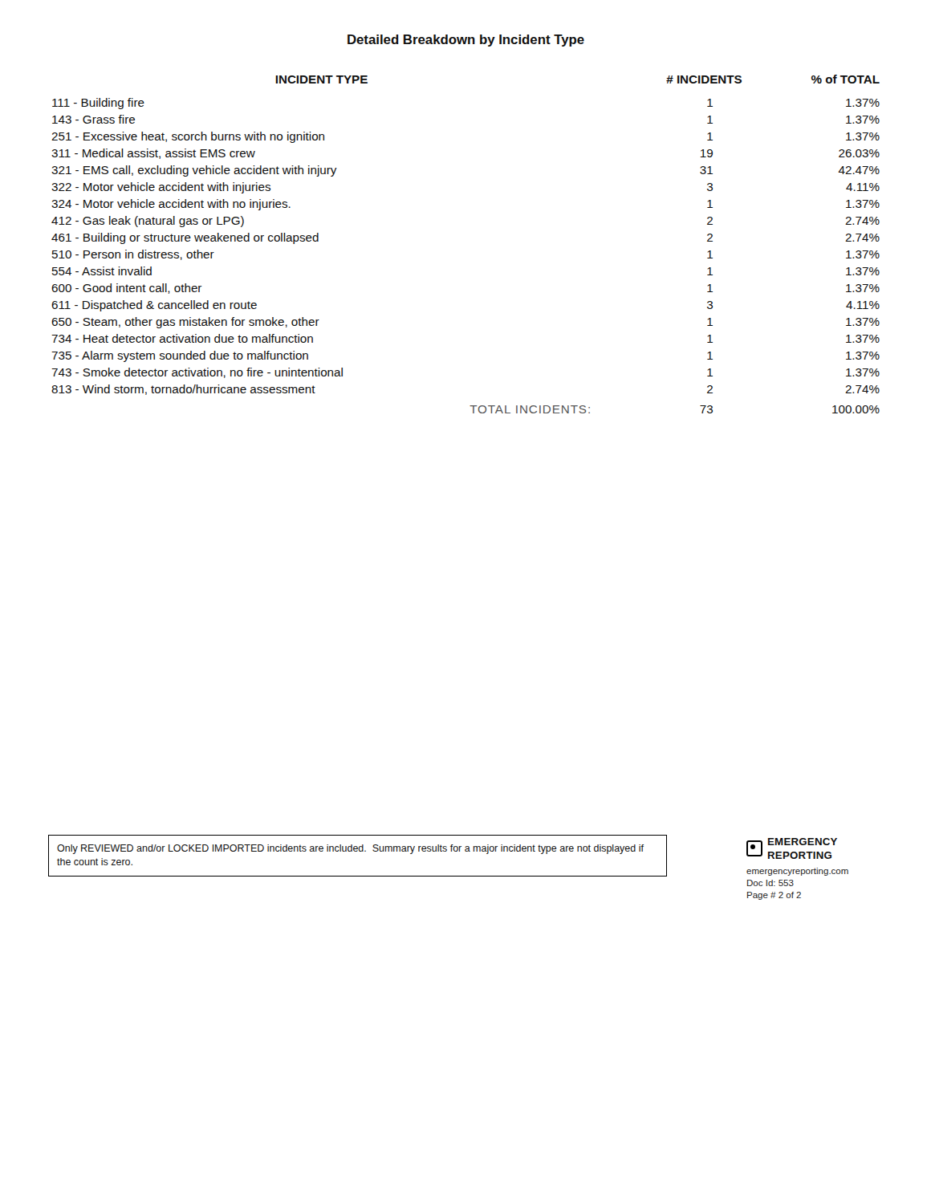Detailed Breakdown by Incident Type
| INCIDENT TYPE | # INCIDENTS | % of TOTAL |
| --- | --- | --- |
| 111 - Building fire | 1 | 1.37% |
| 143 - Grass fire | 1 | 1.37% |
| 251 - Excessive heat, scorch burns with no ignition | 1 | 1.37% |
| 311 - Medical assist, assist EMS crew | 19 | 26.03% |
| 321 - EMS call, excluding vehicle accident with injury | 31 | 42.47% |
| 322 - Motor vehicle accident with injuries | 3 | 4.11% |
| 324 - Motor vehicle accident with no injuries. | 1 | 1.37% |
| 412 - Gas leak (natural gas or LPG) | 2 | 2.74% |
| 461 - Building or structure weakened or collapsed | 2 | 2.74% |
| 510 - Person in distress, other | 1 | 1.37% |
| 554 - Assist invalid | 1 | 1.37% |
| 600 - Good intent call, other | 1 | 1.37% |
| 611 - Dispatched & cancelled en route | 3 | 4.11% |
| 650 - Steam, other gas mistaken for smoke, other | 1 | 1.37% |
| 734 - Heat detector activation due to malfunction | 1 | 1.37% |
| 735 - Alarm system sounded due to malfunction | 1 | 1.37% |
| 743 - Smoke detector activation, no fire - unintentional | 1 | 1.37% |
| 813 - Wind storm, tornado/hurricane assessment | 2 | 2.74% |
| TOTAL INCIDENTS: | 73 | 100.00% |
Only REVIEWED and/or LOCKED IMPORTED incidents are included. Summary results for a major incident type are not displayed if the count is zero.
EMERGENCY
REPORTING
emergencyreporting.com
Doc Id: 553
Page # 2 of 2